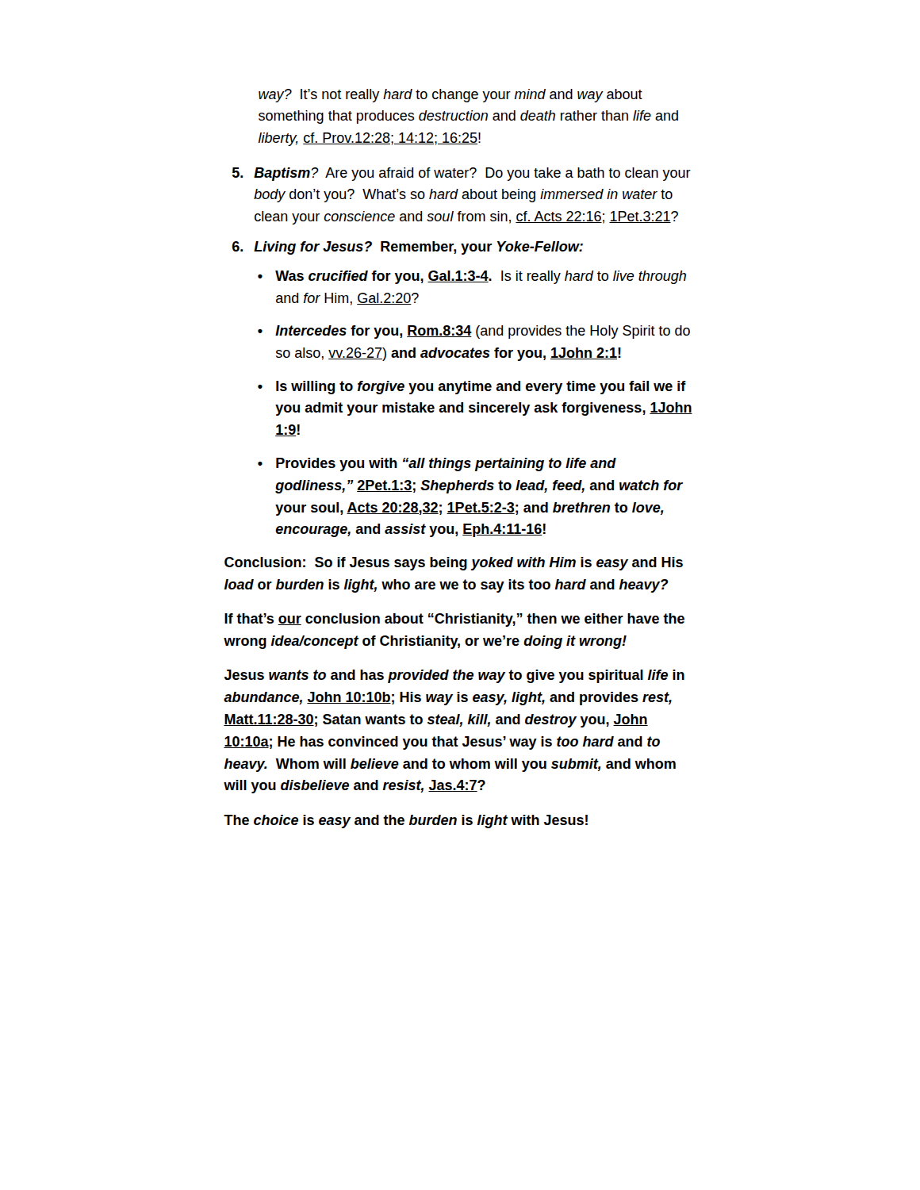way? It’s not really hard to change your mind and way about something that produces destruction and death rather than life and liberty, cf. Prov.12:28; 14:12; 16:25!
5. Baptism? Are you afraid of water? Do you take a bath to clean your body don’t you? What’s so hard about being immersed in water to clean your conscience and soul from sin, cf. Acts 22:16; 1Pet.3:21?
6. Living for Jesus? Remember, your Yoke-Fellow:
Was crucified for you, Gal.1:3-4. Is it really hard to live through and for Him, Gal.2:20?
Intercedes for you, Rom.8:34 (and provides the Holy Spirit to do so also, vv.26-27) and advocates for you, 1John 2:1!
Is willing to forgive you anytime and every time you fail we if you admit your mistake and sincerely ask forgiveness, 1John 1:9!
Provides you with “all things pertaining to life and godliness,” 2Pet.1:3; Shepherds to lead, feed, and watch for your soul, Acts 20:28,32; 1Pet.5:2-3; and brethren to love, encourage, and assist you, Eph.4:11-16!
Conclusion: So if Jesus says being yoked with Him is easy and His load or burden is light, who are we to say its too hard and heavy?
If that’s our conclusion about “Christianity,” then we either have the wrong idea/concept of Christianity, or we’re doing it wrong!
Jesus wants to and has provided the way to give you spiritual life in abundance, John 10:10b; His way is easy, light, and provides rest, Matt.11:28-30; Satan wants to steal, kill, and destroy you, John 10:10a; He has convinced you that Jesus’ way is too hard and to heavy. Whom will believe and to whom will you submit, and whom will you disbelieve and resist, Jas.4:7?
The choice is easy and the burden is light with Jesus!